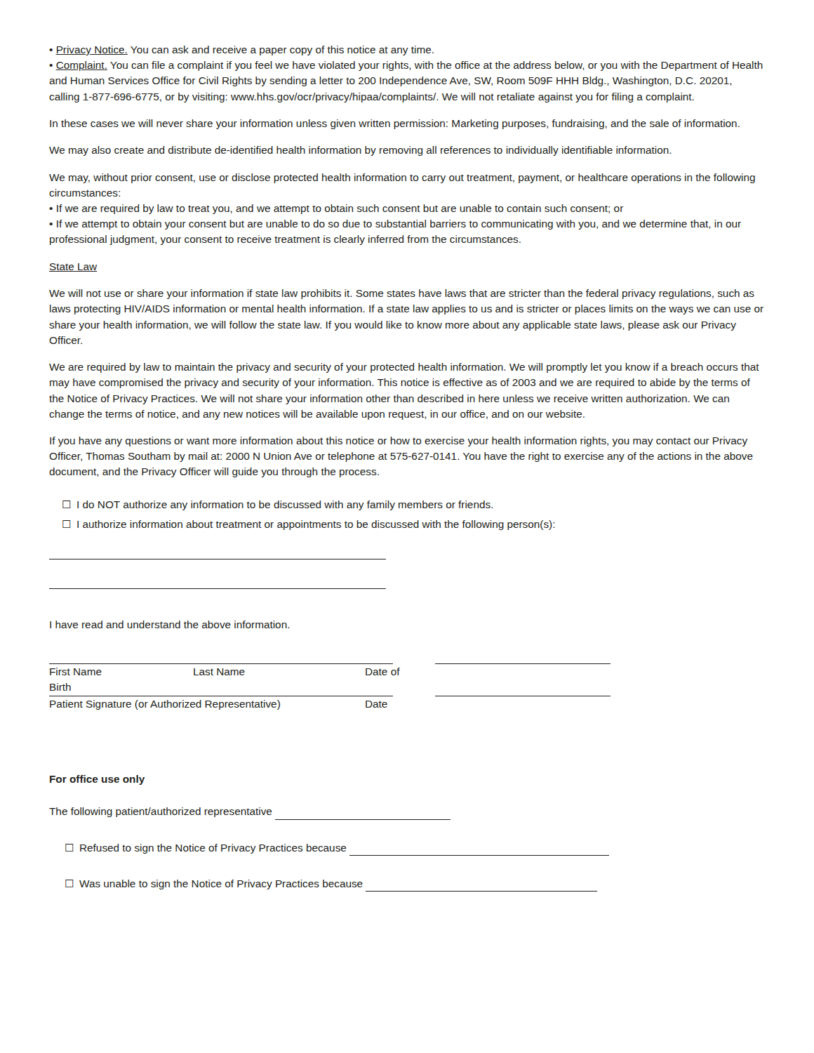• Privacy Notice. You can ask and receive a paper copy of this notice at any time.
• Complaint. You can file a complaint if you feel we have violated your rights, with the office at the address below, or you with the Department of Health and Human Services Office for Civil Rights by sending a letter to 200 Independence Ave, SW, Room 509F HHH Bldg., Washington, D.C. 20201, calling 1-877-696-6775, or by visiting: www.hhs.gov/ocr/privacy/hipaa/complaints/. We will not retaliate against you for filing a complaint.
In these cases we will never share your information unless given written permission: Marketing purposes, fundraising, and the sale of information.
We may also create and distribute de-identified health information by removing all references to individually identifiable information.
We may, without prior consent, use or disclose protected health information to carry out treatment, payment, or healthcare operations in the following circumstances:
• If we are required by law to treat you, and we attempt to obtain such consent but are unable to contain such consent; or
• If we attempt to obtain your consent but are unable to do so due to substantial barriers to communicating with you, and we determine that, in our professional judgment, your consent to receive treatment is clearly inferred from the circumstances.
State Law
We will not use or share your information if state law prohibits it. Some states have laws that are stricter than the federal privacy regulations, such as laws protecting HIV/AIDS information or mental health information. If a state law applies to us and is stricter or places limits on the ways we can use or share your health information, we will follow the state law. If you would like to know more about any applicable state laws, please ask our Privacy Officer.
We are required by law to maintain the privacy and security of your protected health information. We will promptly let you know if a breach occurs that may have compromised the privacy and security of your information. This notice is effective as of 2003 and we are required to abide by the terms of the Notice of Privacy Practices. We will not share your information other than described in here unless we receive written authorization. We can change the terms of notice, and any new notices will be available upon request, in our office, and on our website.
If you have any questions or want more information about this notice or how to exercise your health information rights, you may contact our Privacy Officer, Thomas Southam by mail at: 2000 N Union Ave or telephone at 575-627-0141. You have the right to exercise any of the actions in the above document, and the Privacy Officer will guide you through the process.
I do NOT authorize any information to be discussed with any family members or friends.
I authorize information about treatment or appointments to be discussed with the following person(s):
I have read and understand the above information.
| First Name Last Name Date of Birth | | |
| Patient Signature (or Authorized Representative) Date | | |
For office use only
The following patient/authorized representative
Refused to sign the Notice of Privacy Practices because
Was unable to sign the Notice of Privacy Practices because